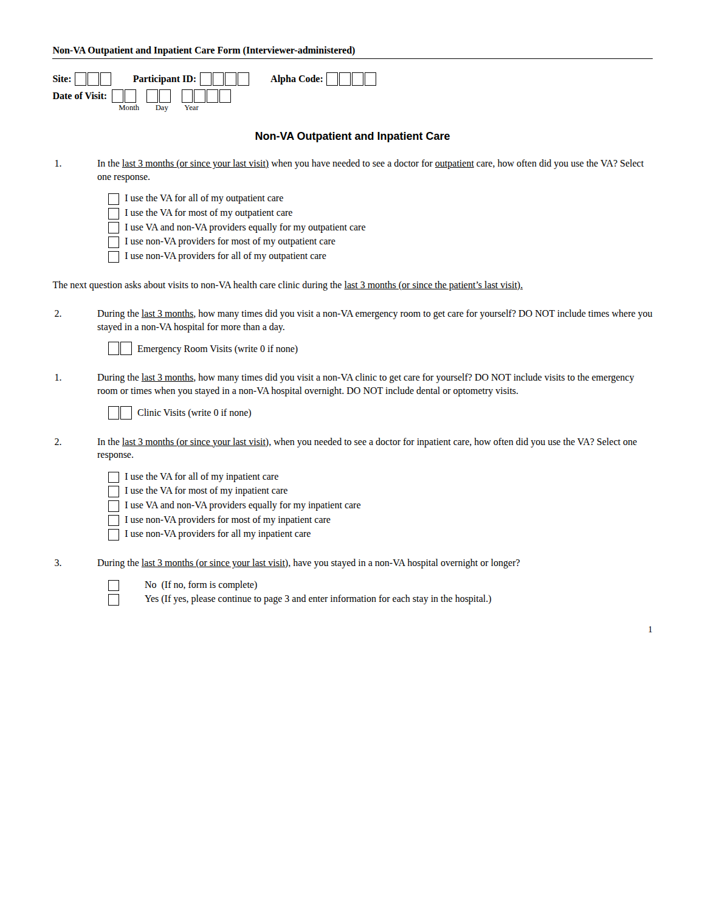Non-VA Outpatient and Inpatient Care Form (Interviewer-administered)
Site:
Participant ID:
Alpha Code:
Date of Visit:
Month Day Year
Non-VA Outpatient and Inpatient Care
In the last 3 months (or since your last visit) when you have needed to see a doctor for outpatient care, how often did you use the VA? Select one response.
I use the VA for all of my outpatient care
I use the VA for most of my outpatient care
I use VA and non-VA providers equally for my outpatient care
I use non-VA providers for most of my outpatient care
I use non-VA providers for all of my outpatient care
The next question asks about visits to non-VA health care clinic during the last 3 months (or since the patient’s last visit).
During the last 3 months, how many times did you visit a non-VA emergency room to get care for yourself? DO NOT include times where you stayed in a non-VA hospital for more than a day.
Emergency Room Visits (write 0 if none)
During the last 3 months, how many times did you visit a non-VA clinic to get care for yourself? DO NOT include visits to the emergency room or times when you stayed in a non-VA hospital overnight. DO NOT include dental or optometry visits.
Clinic Visits (write 0 if none)
In the last 3 months (or since your last visit), when you needed to see a doctor for inpatient care, how often did you use the VA? Select one response.
I use the VA for all of my inpatient care
I use the VA for most of my inpatient care
I use VA and non-VA providers equally for my inpatient care
I use non-VA providers for most of my inpatient care
I use non-VA providers for all my inpatient care
During the last 3 months (or since your last visit), have you stayed in a non-VA hospital overnight or longer?
No (If no, form is complete)
Yes (If yes, please continue to page 3 and enter information for each stay in the hospital.)
1